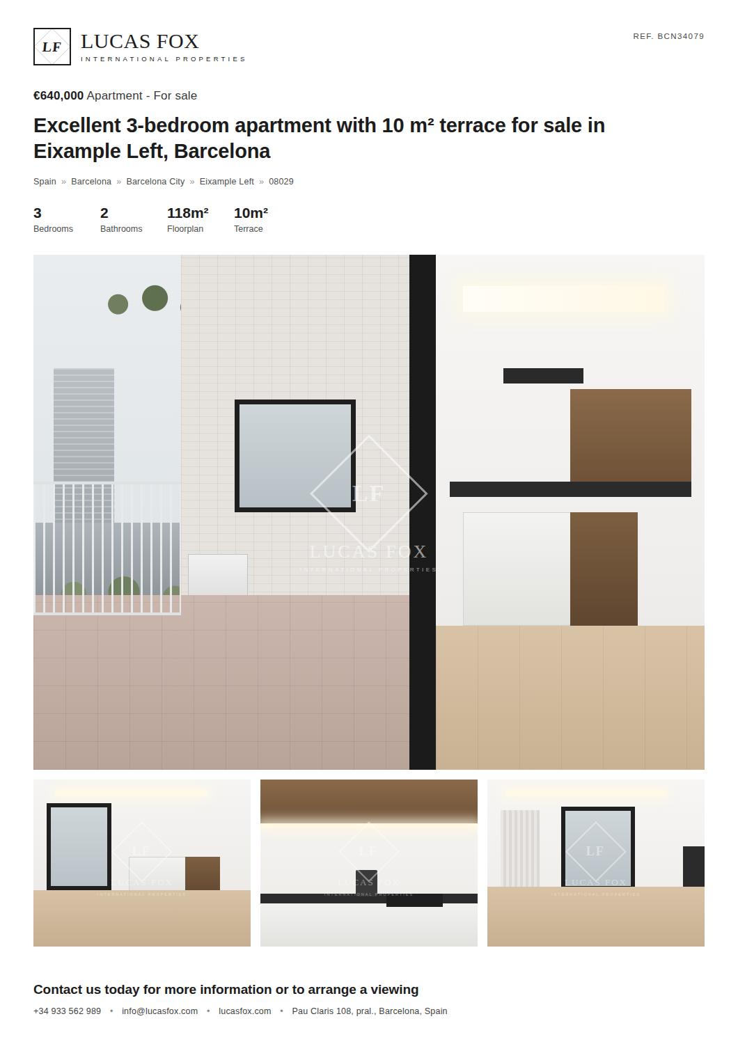LF
LUCAS FOX
International Properties
REF. BCN34079
€640,000 Apartment - For sale
Excellent 3-bedroom apartment with 10 m² terrace for sale in Eixample Left, Barcelona
Spain»Barcelona»Barcelona City»Eixample Left»08029
3
Bedrooms
2
Bathrooms
118m²
Floorplan
10m²
Terrace
LF
LUCAS FOX
International Properties
LF
LUCAS FOX
International Properties
LF
LUCAS FOX
International Properties
LF
LUCAS FOX
International Properties
Contact us today for more information or to arrange a viewing
+34 933 562 989 • info@lucasfox.com • lucasfox.com • Pau Claris 108, pral., Barcelona, Spain